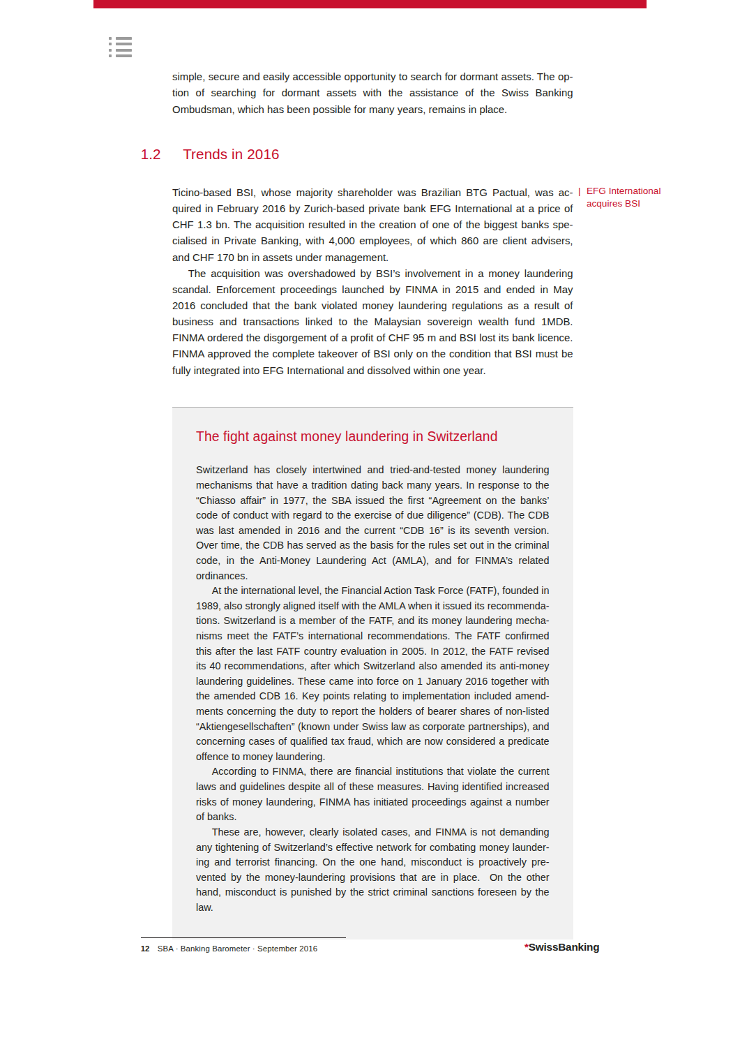simple, secure and easily accessible opportunity to search for dormant assets. The option of searching for dormant assets with the assistance of the Swiss Banking Ombudsman, which has been possible for many years, remains in place.
1.2 Trends in 2016
|EFG International acquires BSI
Ticino-based BSI, whose majority shareholder was Brazilian BTG Pactual, was acquired in February 2016 by Zurich-based private bank EFG International at a price of CHF 1.3 bn. The acquisition resulted in the creation of one of the biggest banks specialised in Private Banking, with 4,000 employees, of which 860 are client advisers, and CHF 170 bn in assets under management.
The acquisition was overshadowed by BSI’s involvement in a money laundering scandal. Enforcement proceedings launched by FINMA in 2015 and ended in May 2016 concluded that the bank violated money laundering regulations as a result of business and transactions linked to the Malaysian sovereign wealth fund 1MDB. FINMA ordered the disgorgement of a profit of CHF 95 m and BSI lost its bank licence. FINMA approved the complete takeover of BSI only on the condition that BSI must be fully integrated into EFG International and dissolved within one year.
The fight against money laundering in Switzerland
Switzerland has closely intertwined and tried-and-tested money laundering mechanisms that have a tradition dating back many years. In response to the “Chiasso affair” in 1977, the SBA issued the first “Agreement on the banks’ code of conduct with regard to the exercise of due diligence” (CDB). The CDB was last amended in 2016 and the current “CDB 16” is its seventh version. Over time, the CDB has served as the basis for the rules set out in the criminal code, in the Anti-Money Laundering Act (AMLA), and for FINMA’s related ordinances.
At the international level, the Financial Action Task Force (FATF), founded in 1989, also strongly aligned itself with the AMLA when it issued its recommendations. Switzerland is a member of the FATF, and its money laundering mechanisms meet the FATF’s international recommendations. The FATF confirmed this after the last FATF country evaluation in 2005. In 2012, the FATF revised its 40 recommendations, after which Switzerland also amended its anti-money laundering guidelines. These came into force on 1 January 2016 together with the amended CDB 16. Key points relating to implementation included amendments concerning the duty to report the holders of bearer shares of non-listed “Aktiengesellschaften” (known under Swiss law as corporate partnerships), and concerning cases of qualified tax fraud, which are now considered a predicate offence to money laundering.
According to FINMA, there are financial institutions that violate the current laws and guidelines despite all of these measures. Having identified increased risks of money laundering, FINMA has initiated proceedings against a number of banks.
These are, however, clearly isolated cases, and FINMA is not demanding any tightening of Switzerland’s effective network for combating money laundering and terrorist financing. On the one hand, misconduct is proactively prevented by the money-laundering provisions that are in place. On the other hand, misconduct is punished by the strict criminal sanctions foreseen by the law.
12 SBA · Banking Barometer · September 2016
*Swiss Banking